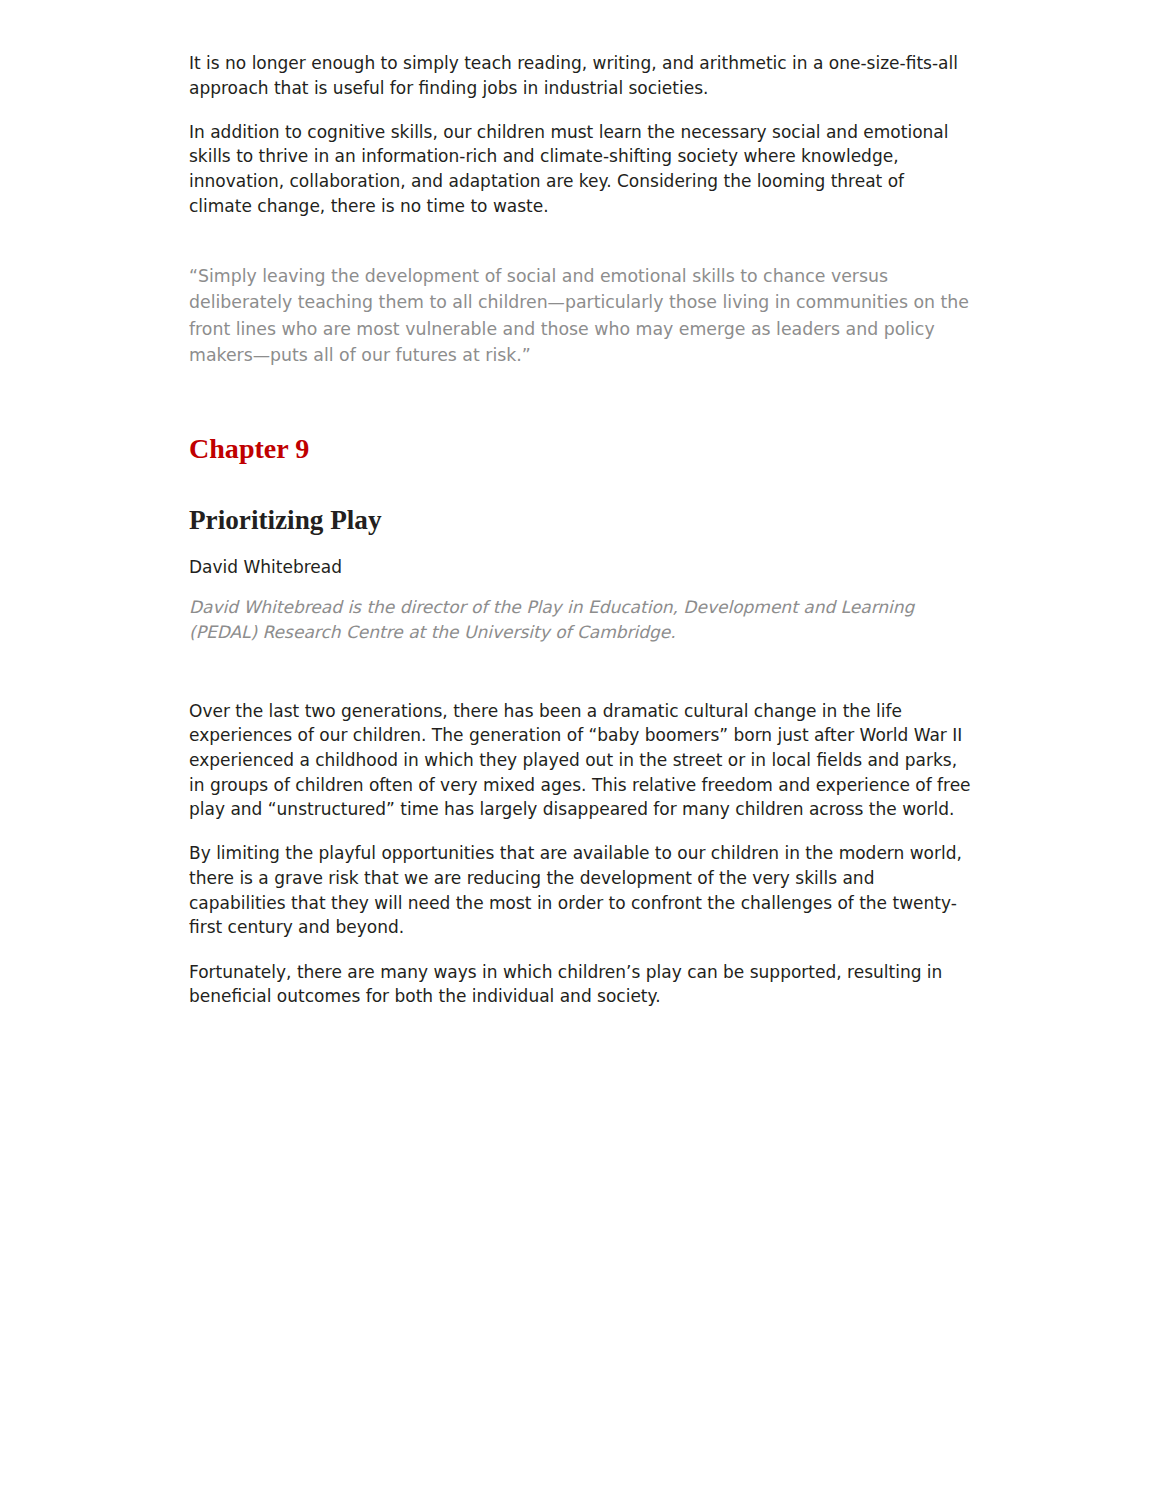It is no longer enough to simply teach reading, writing, and arithmetic in a one-size-fits-all approach that is useful for finding jobs in industrial societies.
In addition to cognitive skills, our children must learn the necessary social and emotional skills to thrive in an information-rich and climate-shifting society where knowledge, innovation, collaboration, and adaptation are key. Considering the looming threat of climate change, there is no time to waste.
“Simply leaving the development of social and emotional skills to chance versus deliberately teaching them to all children—particularly those living in communities on the front lines who are most vulnerable and those who may emerge as leaders and policy makers—puts all of our futures at risk.”
Chapter 9
Prioritizing Play
David Whitebread
David Whitebread is the director of the Play in Education, Development and Learning (PEDAL) Research Centre at the University of Cambridge.
Over the last two generations, there has been a dramatic cultural change in the life experiences of our children. The generation of “baby boomers” born just after World War II experienced a childhood in which they played out in the street or in local fields and parks, in groups of children often of very mixed ages. This relative freedom and experience of free play and “unstructured” time has largely disappeared for many children across the world.
By limiting the playful opportunities that are available to our children in the modern world, there is a grave risk that we are reducing the development of the very skills and capabilities that they will need the most in order to confront the challenges of the twenty-first century and beyond.
Fortunately, there are many ways in which children’s play can be supported, resulting in beneficial outcomes for both the individual and society.